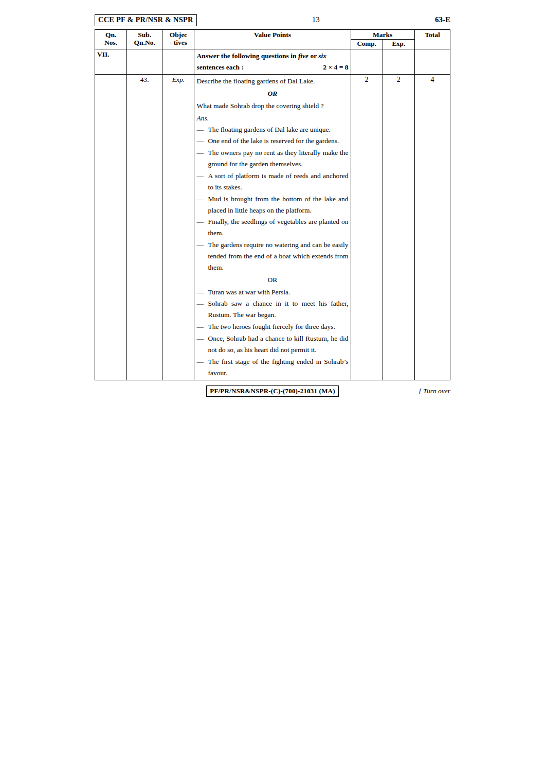CCE PF & PR/NSR & NSPR
13
63-E
| Qn. Nos. | Sub. Qn.No. | Objec - tives | Value Points | Marks | Total |
| --- | --- | --- | --- | --- | --- |
| Comp. | Exp. |
| VII. | | | Answer the following questions in five or six sentences each : 2 × 4 = 8 | | | |
| | 43. | Exp. | Describe the floating gardens of Dal Lake. OR What made Sohrab drop the covering shield ? Ans. The floating gardens of Dal lake are unique. One end of the lake is reserved for the gardens. The owners pay no rent as they literally make the ground for the garden themselves. A sort of platform is made of reeds and anchored to its stakes. Mud is brought from the bottom of the lake and placed in little heaps on the platform. Finally, the seedlings of vegetables are planted on them. The gardens require no watering and can be easily tended from the end of a boat which extends from them. OR Turan was at war with Persia. Sohrab saw a chance in it to meet his father, Rustum. The war began. The two heroes fought fiercely for three days. Once, Sohrab had a chance to kill Rustum, he did not do so, as his heart did not permit it. The first stage of the fighting ended in Sohrab’s favour. | 2 | 2 | 4 |
PF/PR/NSR&NSPR-(C)-(700)-21031 (MA) [ Turn over